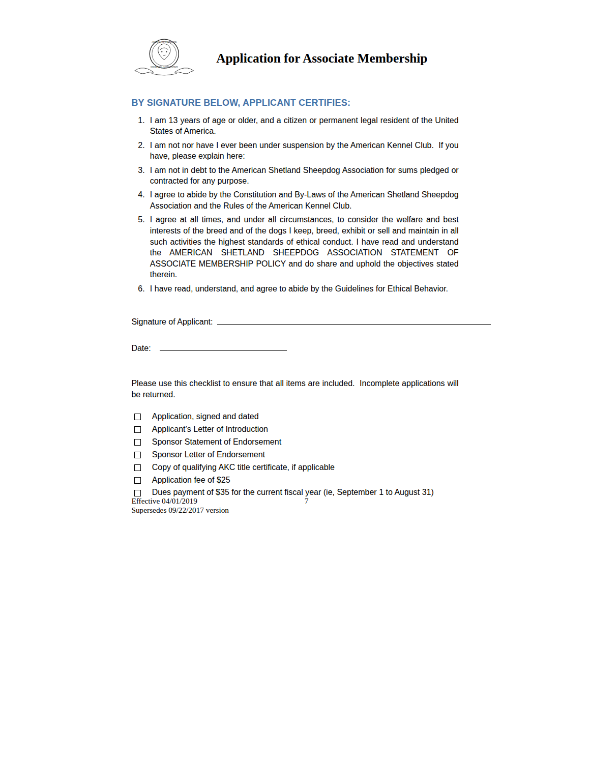AMERICAN SHETLAND SHEEPDOG ASSOCIATION
Application for Associate Membership
BY SIGNATURE BELOW, APPLICANT CERTIFIES:
I am 13 years of age or older, and a citizen or permanent legal resident of the United States of America.
I am not nor have I ever been under suspension by the American Kennel Club. If you have, please explain here:
I am not in debt to the American Shetland Sheepdog Association for sums pledged or contracted for any purpose.
I agree to abide by the Constitution and By-Laws of the American Shetland Sheepdog Association and the Rules of the American Kennel Club.
I agree at all times, and under all circumstances, to consider the welfare and best interests of the breed and of the dogs I keep, breed, exhibit or sell and maintain in all such activities the highest standards of ethical conduct. I have read and understand the AMERICAN SHETLAND SHEEPDOG ASSOCIATION STATEMENT OF ASSOCIATE MEMBERSHIP POLICY and do share and uphold the objectives stated therein.
I have read, understand, and agree to abide by the Guidelines for Ethical Behavior.
Signature of Applicant:
Date:
Please use this checklist to ensure that all items are included. Incomplete applications will be returned.
Application, signed and dated
Applicant’s Letter of Introduction
Sponsor Statement of Endorsement
Sponsor Letter of Endorsement
Copy of qualifying AKC title certificate, if applicable
Application fee of $25
Dues payment of $35 for the current fiscal year (ie, September 1 to August 31)
Effective 04/01/2019
Supersedes 09/22/2017 version 7